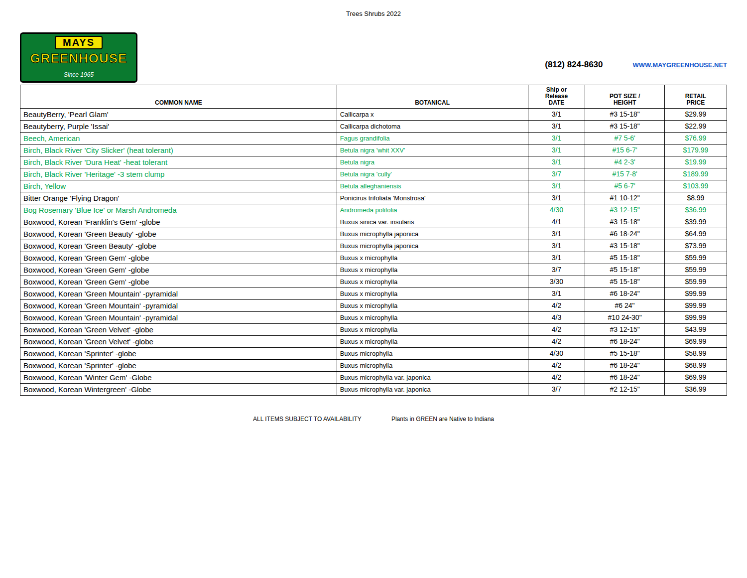Trees Shrubs 2022
MAYS
GREENHOUSE
Since 1965
(812) 824-8630 WWW.MAYGREENHOUSE.NET
| COMMON NAME | BOTANICAL | Ship or Release DATE | POT SIZE / HEIGHT | RETAIL PRICE |
| --- | --- | --- | --- | --- |
| BeautyBerry, 'Pearl Glam' | Callicarpa x | 3/1 | #3 15-18" | $29.99 |
| Beautyberry, Purple 'Issai' | Callicarpa dichotoma | 3/1 | #3 15-18" | $22.99 |
| Beech, American | Fagus grandifolia | 3/1 | #7 5-6' | $76.99 |
| Birch, Black River 'City Slicker' (heat tolerant) | Betula nigra 'whit XXV' | 3/1 | #15 6-7' | $179.99 |
| Birch, Black River 'Dura Heat' -heat tolerant | Betula nigra | 3/1 | #4 2-3' | $19.99 |
| Birch, Black River 'Heritage' -3 stem clump | Betula nigra 'cully' | 3/7 | #15 7-8' | $189.99 |
| Birch, Yellow | Betula alleghaniensis | 3/1 | #5 6-7' | $103.99 |
| Bitter Orange 'Flying Dragon' | Ponicirus trifoliata 'Monstrosa' | 3/1 | #1 10-12" | $8.99 |
| Bog Rosemary 'Blue Ice' or Marsh Andromeda | Andromeda polifolia | 4/30 | #3 12-15" | $36.99 |
| Boxwood, Korean 'Franklin's Gem' -globe | Buxus sinica var. insularis | 4/1 | #3 15-18" | $39.99 |
| Boxwood, Korean 'Green Beauty' -globe | Buxus microphylla japonica | 3/1 | #6 18-24" | $64.99 |
| Boxwood, Korean 'Green Beauty' -globe | Buxus microphylla japonica | 3/1 | #3 15-18" | $73.99 |
| Boxwood, Korean 'Green Gem' -globe | Buxus x microphylla | 3/1 | #5 15-18" | $59.99 |
| Boxwood, Korean 'Green Gem' -globe | Buxus x microphylla | 3/7 | #5 15-18" | $59.99 |
| Boxwood, Korean 'Green Gem' -globe | Buxus x microphylla | 3/30 | #5 15-18" | $59.99 |
| Boxwood, Korean 'Green Mountain' -pyramidal | Buxus x microphylla | 3/1 | #6 18-24" | $99.99 |
| Boxwood, Korean 'Green Mountain' -pyramidal | Buxus x microphylla | 4/2 | #6 24" | $99.99 |
| Boxwood, Korean 'Green Mountain' -pyramidal | Buxus x microphylla | 4/3 | #10 24-30" | $99.99 |
| Boxwood, Korean 'Green Velvet' -globe | Buxus x microphylla | 4/2 | #3 12-15" | $43.99 |
| Boxwood, Korean 'Green Velvet' -globe | Buxus x microphylla | 4/2 | #6 18-24" | $69.99 |
| Boxwood, Korean 'Sprinter' -globe | Buxus microphylla | 4/30 | #5 15-18" | $58.99 |
| Boxwood, Korean 'Sprinter' -globe | Buxus microphylla | 4/2 | #6 18-24" | $68.99 |
| Boxwood, Korean 'Winter Gem' -Globe | Buxus microphylla var. japonica | 4/2 | #6 18-24" | $69.99 |
| Boxwood, Korean Wintergreen' -Globe | Buxus microphylla var. japonica | 3/7 | #2 12-15" | $36.99 |
ALL ITEMS SUBJECT TO AVAILABILITY Plants in GREEN are Native to Indiana